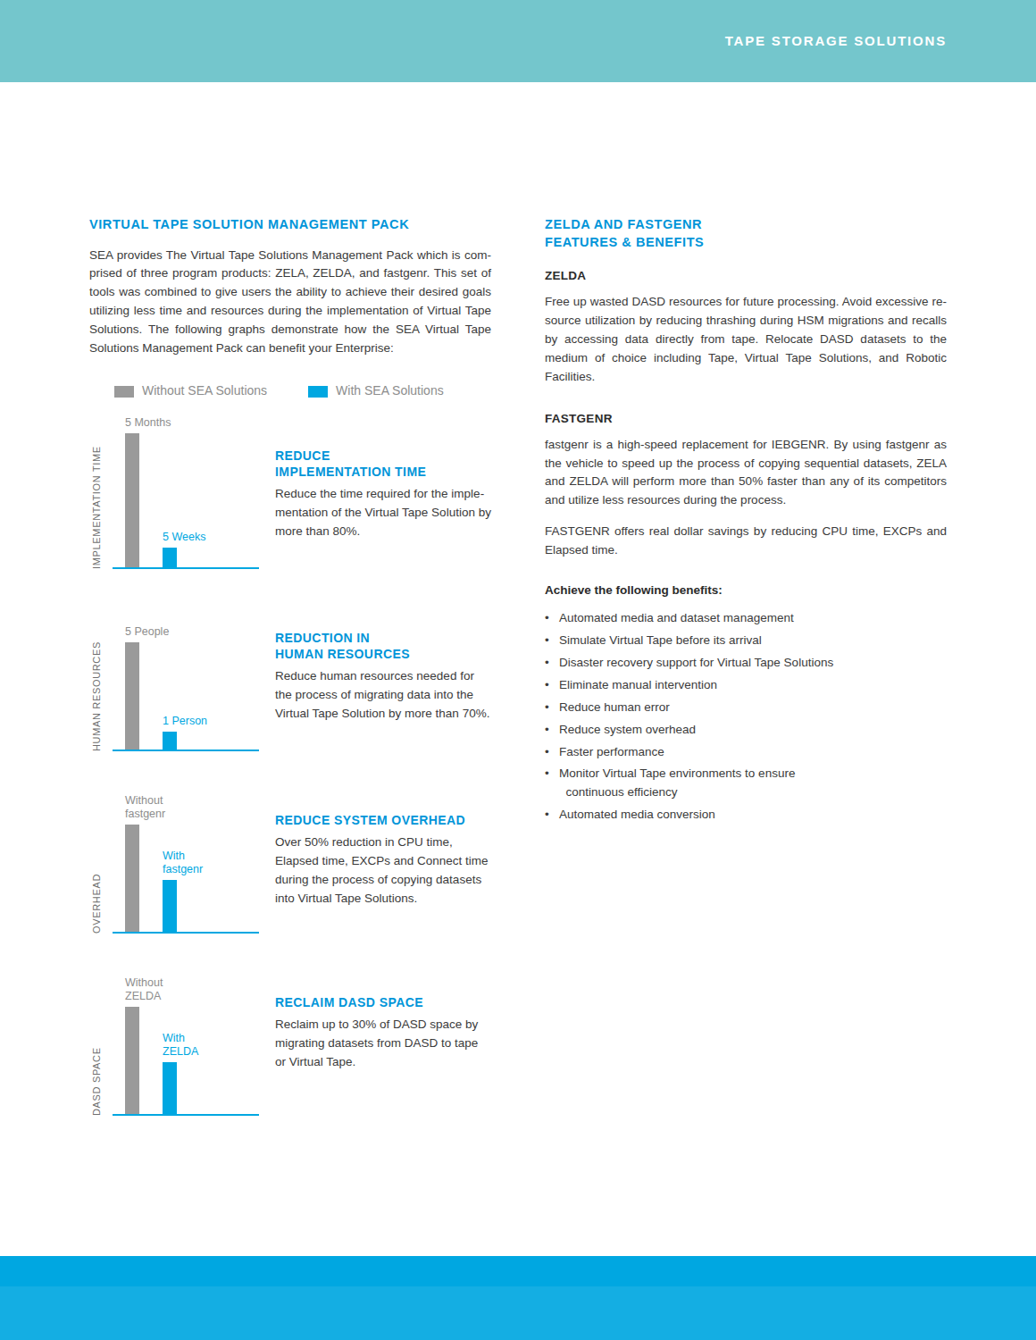Tape Storage Solutions
Virtual Tape Solution Management Pack
SEA provides The Virtual Tape Solutions Management Pack which is comprised of three program products: ZELA, ZELDA, and fastgenr. This set of tools was combined to give users the ability to achieve their desired goals utilizing less time and resources during the implementation of Virtual Tape Solutions. The following graphs demonstrate how the SEA Virtual Tape Solutions Management Pack can benefit your Enterprise:
Without SEA Solutions
With SEA Solutions
Implementation Time
5 Months
5 Weeks
Reduce
Implementation Time
Reduce the time required for the implementation of the Virtual Tape Solution by more than 80%.
Human Resources
5 People
1 Person
Reduction in
Human Resources
Reduce human resources needed for the process of migrating data into the Virtual Tape Solution by more than 70%.
Overhead
Without
fastgenr
With
fastgenr
Reduce System Overhead
Over 50% reduction in CPU time, Elapsed time, EXCPs and Connect time during the process of copying datasets into Virtual Tape Solutions.
DASD Space
Without
ZELDA
With
ZELDA
Reclaim DASD Space
Reclaim up to 30% of DASD space by migrating datasets from DASD to tape or Virtual Tape.
ZELDA and fastgenr
Features & Benefits
ZELDA
Free up wasted DASD resources for future processing. Avoid excessive resource utilization by reducing thrashing during HSM migrations and recalls by accessing data directly from tape. Relocate DASD datasets to the medium of choice including Tape, Virtual Tape Solutions, and Robotic Facilities.
fastgenr
fastgenr is a high-speed replacement for IEBGENR. By using fastgenr as the vehicle to speed up the process of copying sequential datasets, ZELA and ZELDA will perform more than 50% faster than any of its competitors and utilize less resources during the process.
FASTGENR offers real dollar savings by reducing CPU time, EXCPs and Elapsed time.
Achieve the following benefits:
Automated media and dataset management
Simulate Virtual Tape before its arrival
Disaster recovery support for Virtual Tape Solutions
Eliminate manual intervention
Reduce human error
Reduce system overhead
Faster performance
Monitor Virtual Tape environments to ensure
continuous efficiency
Automated media conversion